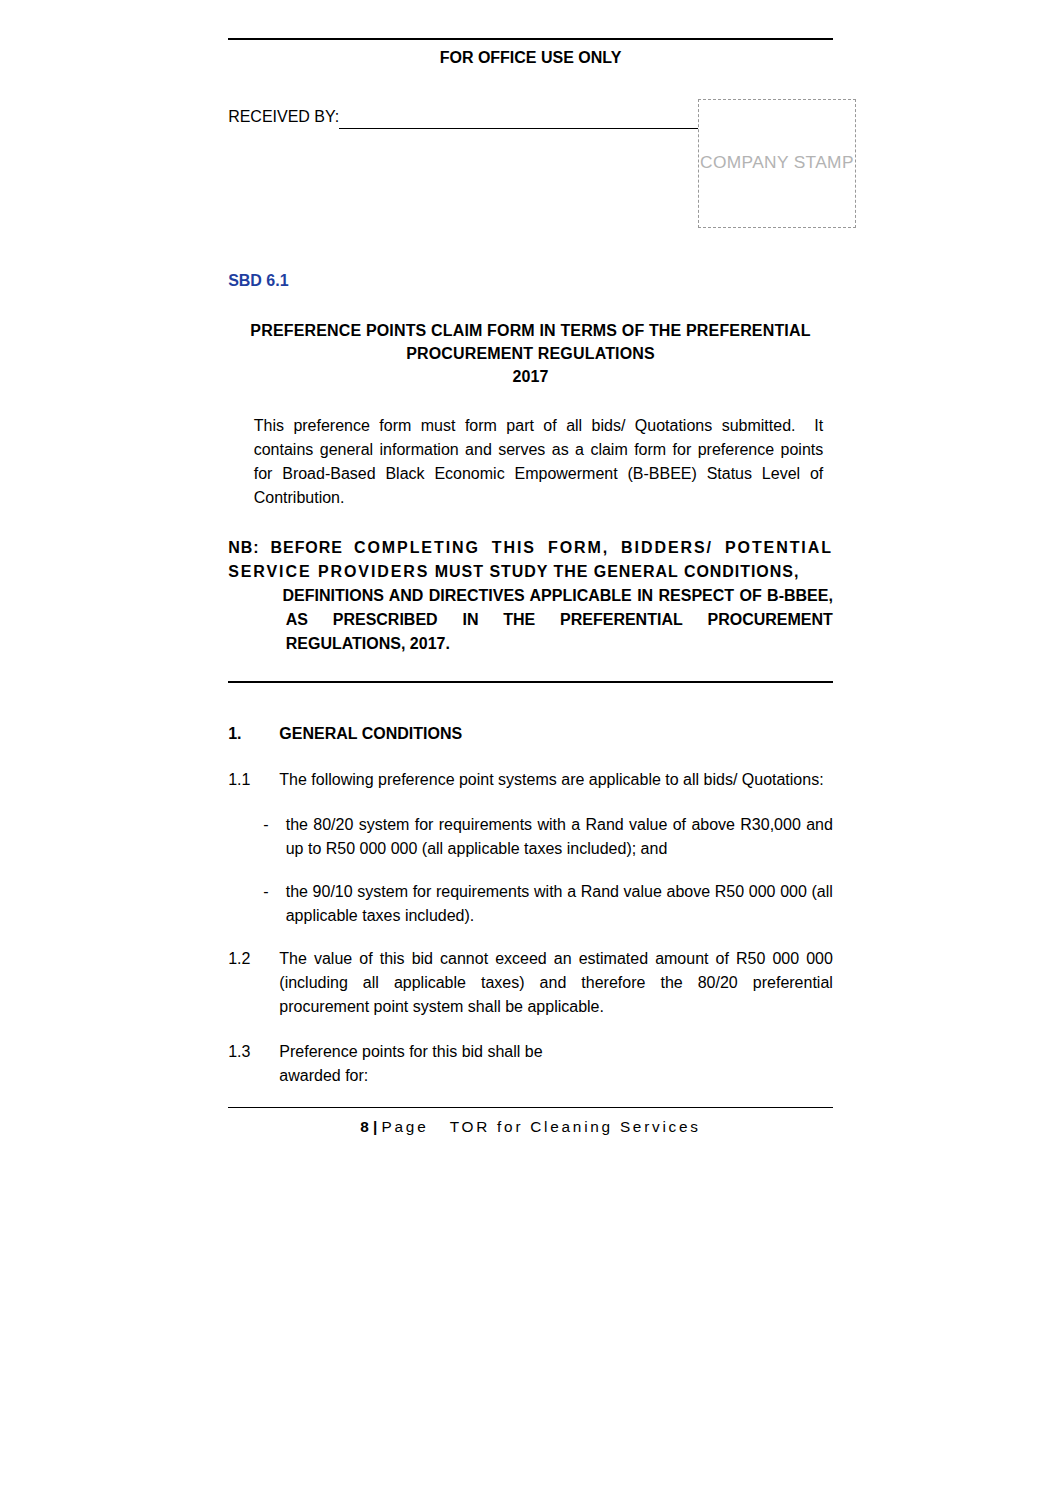FOR OFFICE USE ONLY
RECEIVED BY:
COMPANY STAMP
SBD 6.1
PREFERENCE POINTS CLAIM FORM IN TERMS OF THE PREFERENTIAL
PROCUREMENT REGULATIONS 2017
This preference form must form part of all bids/ Quotations submitted. It contains general information and serves as a claim form for preference points for Broad-Based Black Economic Empowerment (B-BBEE) Status Level of Contribution.
NB: BEFORE COMPLETING THIS FORM, BIDDERS/ POTENTIAL SERVICE PROVIDERS MUST STUDY THE GENERAL CONDITIONS,
DEFINITIONS AND DIRECTIVES APPLICABLE IN RESPECT OF B-BBEE, AS PRESCRIBED IN THE PREFERENTIAL PROCUREMENT REGULATIONS, 2017.
1. GENERAL CONDITIONS
1.1
The following preference point systems are applicable to all bids/ Quotations:
the 80/20 system for requirements with a Rand value of above R30,000 and up to R50 000 000 (all applicable taxes included); and
the 90/10 system for requirements with a Rand value above R50 000 000 (all applicable taxes included).
1.2
The value of this bid cannot exceed an estimated amount of R50 000 000 (including all applicable taxes) and therefore the 80/20 preferential procurement point system shall be applicable.
1.3
Preference points for this bid shall be
awarded for:
8 | Page TOR for Cleaning Services